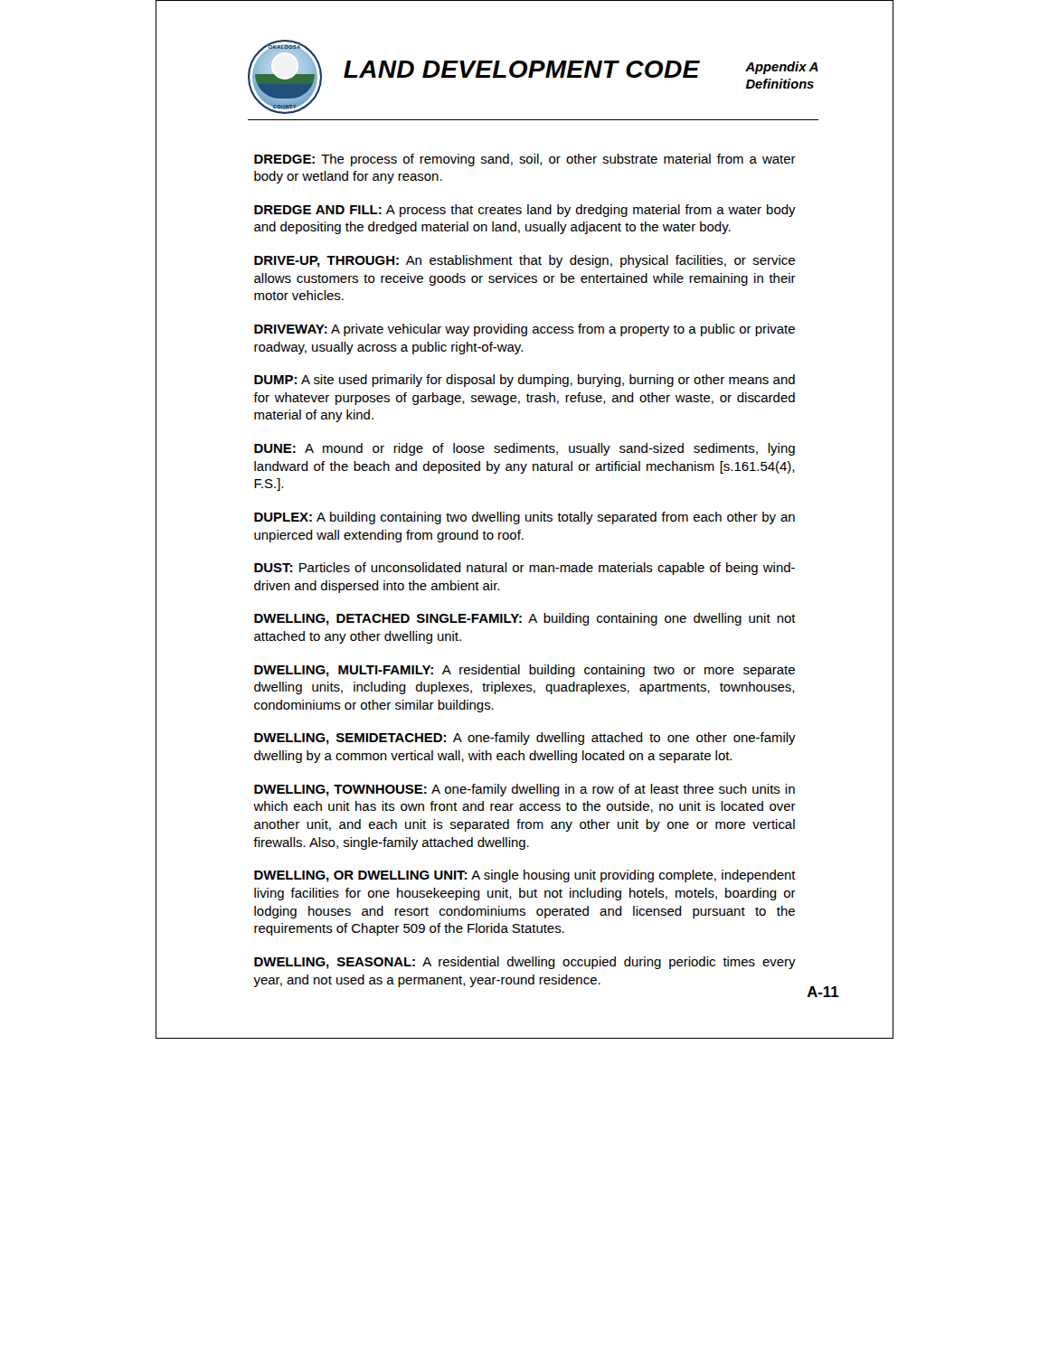Okaloosa County
LAND DEVELOPMENT CODE
Appendix A
Definitions
DREDGE: The process of removing sand, soil, or other substrate material from a water body or wetland for any reason.
DREDGE AND FILL: A process that creates land by dredging material from a water body and depositing the dredged material on land, usually adjacent to the water body.
DRIVE-UP, THROUGH: An establishment that by design, physical facilities, or service allows customers to receive goods or services or be entertained while remaining in their motor vehicles.
DRIVEWAY: A private vehicular way providing access from a property to a public or private roadway, usually across a public right-of-way.
DUMP: A site used primarily for disposal by dumping, burying, burning or other means and for whatever purposes of garbage, sewage, trash, refuse, and other waste, or discarded material of any kind.
DUNE: A mound or ridge of loose sediments, usually sand-sized sediments, lying landward of the beach and deposited by any natural or artificial mechanism [s.161.54(4), F.S.].
DUPLEX: A building containing two dwelling units totally separated from each other by an unpierced wall extending from ground to roof.
DUST: Particles of unconsolidated natural or man-made materials capable of being wind-driven and dispersed into the ambient air.
DWELLING, DETACHED SINGLE-FAMILY: A building containing one dwelling unit not attached to any other dwelling unit.
DWELLING, MULTI-FAMILY: A residential building containing two or more separate dwelling units, including duplexes, triplexes, quadraplexes, apartments, townhouses, condominiums or other similar buildings.
DWELLING, SEMIDETACHED: A one-family dwelling attached to one other one-family dwelling by a common vertical wall, with each dwelling located on a separate lot.
DWELLING, TOWNHOUSE: A one-family dwelling in a row of at least three such units in which each unit has its own front and rear access to the outside, no unit is located over another unit, and each unit is separated from any other unit by one or more vertical firewalls. Also, single-family attached dwelling.
DWELLING, OR DWELLING UNIT: A single housing unit providing complete, independent living facilities for one housekeeping unit, but not including hotels, motels, boarding or lodging houses and resort condominiums operated and licensed pursuant to the requirements of Chapter 509 of the Florida Statutes.
DWELLING, SEASONAL: A residential dwelling occupied during periodic times every year, and not used as a permanent, year-round residence.
A-11